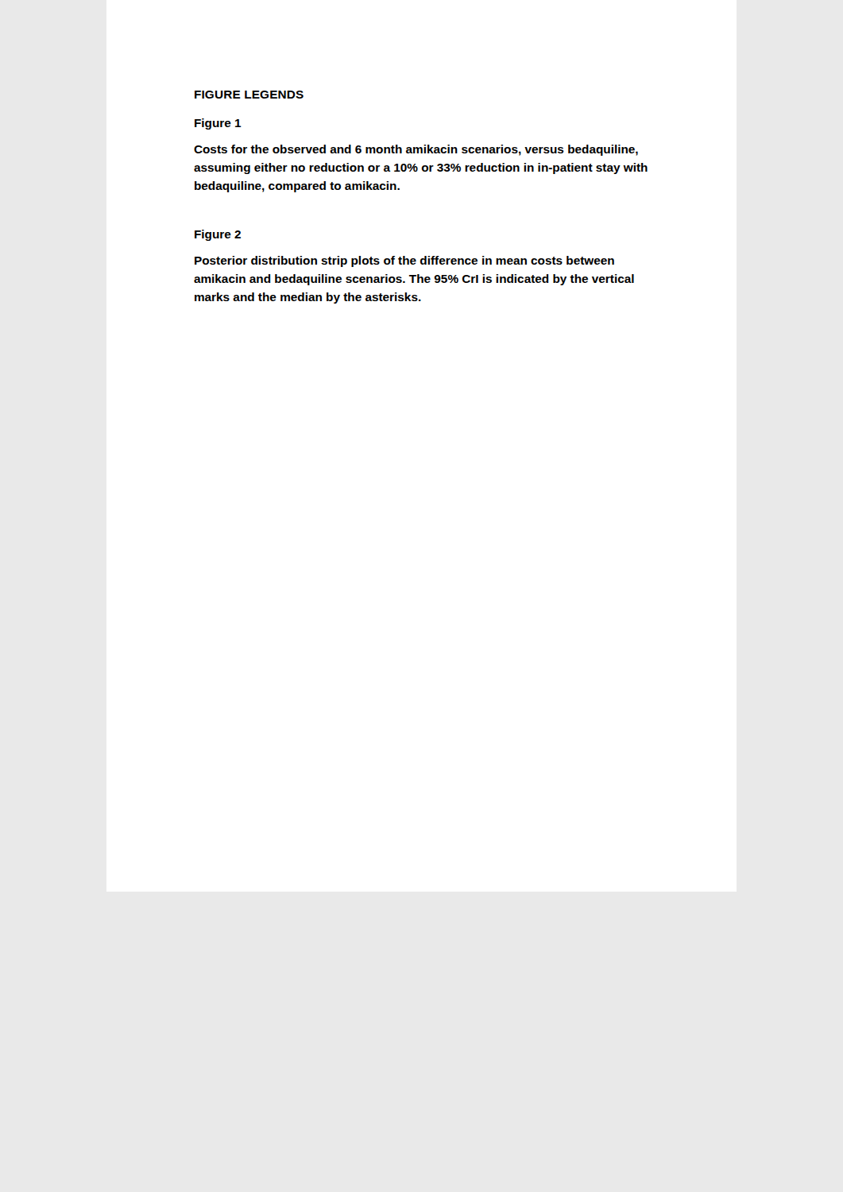FIGURE LEGENDS
Figure 1
Costs for the observed and 6 month amikacin scenarios, versus bedaquiline, assuming either no reduction or a 10% or 33% reduction in in-patient stay with bedaquiline, compared to amikacin.
Figure 2
Posterior distribution strip plots of the difference in mean costs between amikacin and bedaquiline scenarios. The 95% CrI is indicated by the vertical marks and the median by the asterisks.